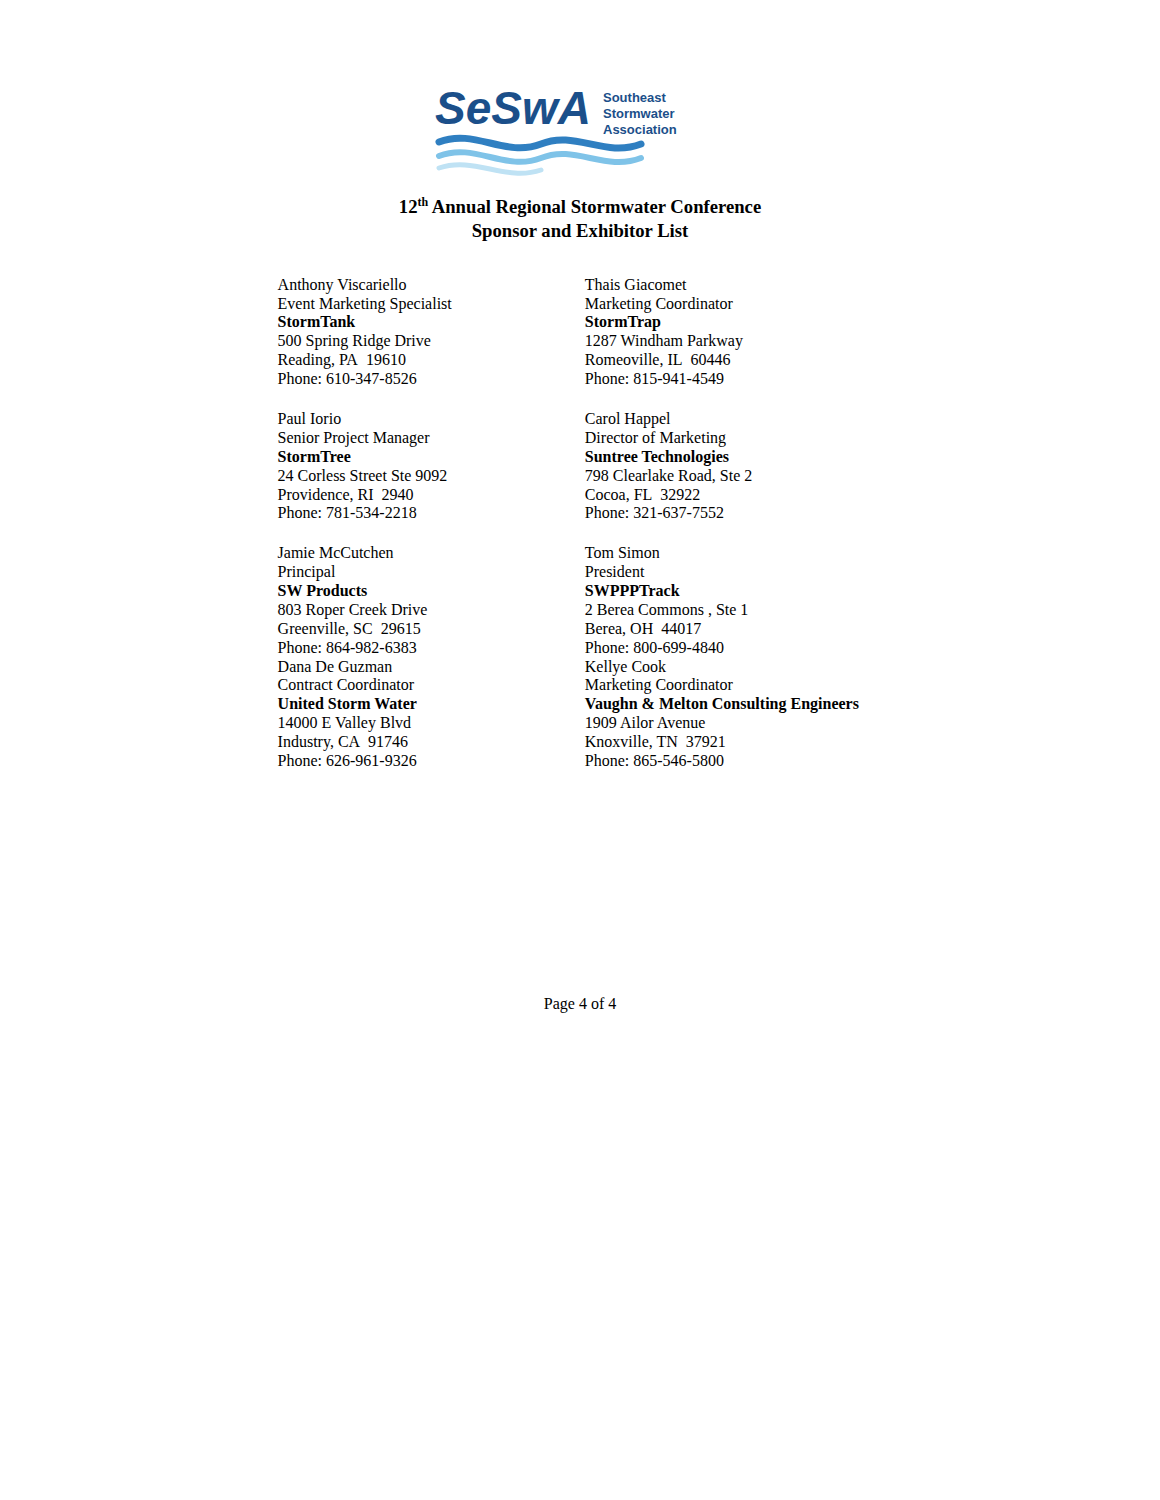SeSwA Southeast Stormwater Association
12th Annual Regional Stormwater Conference Sponsor and Exhibitor List
| Anthony Viscariello Event Marketing Specialist StormTank 500 Spring Ridge Drive Reading, PA 19610 Phone: 610-347-8526 Paul Iorio Senior Project Manager StormTree 24 Corless Street Ste 9092 Providence, RI 2940 Phone: 781-534-2218 Jamie McCutchen Principal SW Products 803 Roper Creek Drive Greenville, SC 29615 Phone: 864-982-6383 Dana De Guzman Contract Coordinator United Storm Water 14000 E Valley Blvd Industry, CA 91746 Phone: 626-961-9326 | Thais Giacomet Marketing Coordinator StormTrap 1287 Windham Parkway Romeoville, IL 60446 Phone: 815-941-4549 Carol Happel Director of Marketing Suntree Technologies 798 Clearlake Road, Ste 2 Cocoa, FL 32922 Phone: 321-637-7552 Tom Simon President SWPPPTrack 2 Berea Commons , Ste 1 Berea, OH 44017 Phone: 800-699-4840 Kellye Cook Marketing Coordinator Vaughn & Melton Consulting Engineers 1909 Ailor Avenue Knoxville, TN 37921 Phone: 865-546-5800 |
Page 4 of 4